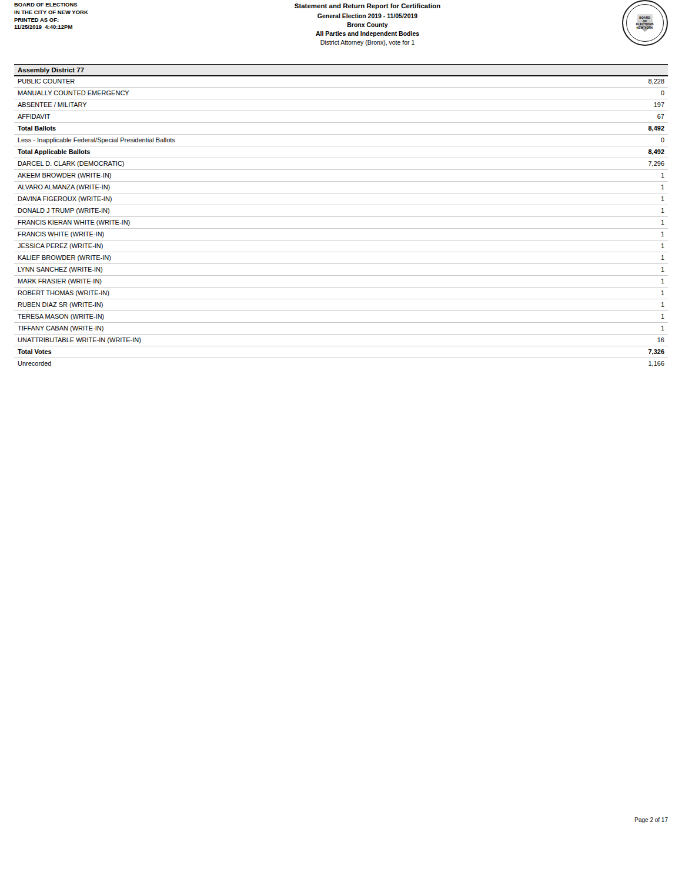BOARD OF ELECTIONS
IN THE CITY OF NEW YORK
PRINTED AS OF:
11/25/2019 4:40:12PM
Statement and Return Report for Certification
General Election 2019 - 11/05/2019
Bronx County
All Parties and Independent Bodies
District Attorney (Bronx), vote for 1
BOARD
OF
ELECTIONS
NEW YORK
Assembly District 77
| PUBLIC COUNTER | 8,228 |
| MANUALLY COUNTED EMERGENCY | 0 |
| ABSENTEE / MILITARY | 197 |
| AFFIDAVIT | 67 |
| Total Ballots | 8,492 |
| Less - Inapplicable Federal/Special Presidential Ballots | 0 |
| Total Applicable Ballots | 8,492 |
| DARCEL D. CLARK (DEMOCRATIC) | 7,296 |
| AKEEM BROWDER (WRITE-IN) | 1 |
| ALVARO ALMANZA (WRITE-IN) | 1 |
| DAVINA FIGEROUX (WRITE-IN) | 1 |
| DONALD J TRUMP (WRITE-IN) | 1 |
| FRANCIS KIERAN WHITE (WRITE-IN) | 1 |
| FRANCIS WHITE (WRITE-IN) | 1 |
| JESSICA PEREZ (WRITE-IN) | 1 |
| KALIEF BROWDER (WRITE-IN) | 1 |
| LYNN SANCHEZ (WRITE-IN) | 1 |
| MARK FRASIER (WRITE-IN) | 1 |
| ROBERT THOMAS (WRITE-IN) | 1 |
| RUBEN DIAZ SR (WRITE-IN) | 1 |
| TERESA MASON (WRITE-IN) | 1 |
| TIFFANY CABAN (WRITE-IN) | 1 |
| UNATTRIBUTABLE WRITE-IN (WRITE-IN) | 16 |
| Total Votes | 7,326 |
| Unrecorded | 1,166 |
Page 2 of 17